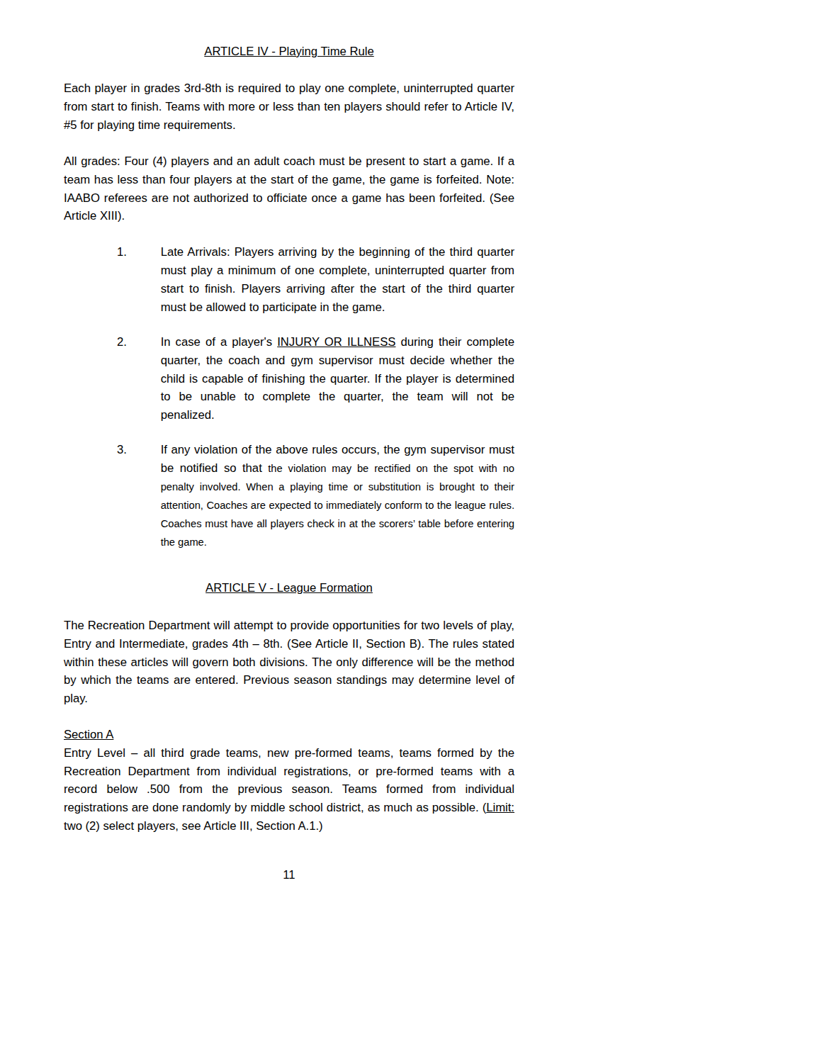ARTICLE IV - Playing Time Rule
Each player in grades 3rd-8th is required to play one complete, uninterrupted quarter from start to finish. Teams with more or less than ten players should refer to Article IV, #5 for playing time requirements.
All grades: Four (4) players and an adult coach must be present to start a game. If a team has less than four players at the start of the game, the game is forfeited. Note: IAABO referees are not authorized to officiate once a game has been forfeited. (See Article XIII).
Late Arrivals: Players arriving by the beginning of the third quarter must play a minimum of one complete, uninterrupted quarter from start to finish. Players arriving after the start of the third quarter must be allowed to participate in the game.
In case of a player's INJURY OR ILLNESS during their complete quarter, the coach and gym supervisor must decide whether the child is capable of finishing the quarter. If the player is determined to be unable to complete the quarter, the team will not be penalized.
If any violation of the above rules occurs, the gym supervisor must be notified so that the violation may be rectified on the spot with no penalty involved. When a playing time or substitution is brought to their attention, Coaches are expected to immediately conform to the league rules. Coaches must have all players check in at the scorers’ table before entering the game.
ARTICLE V - League Formation
The Recreation Department will attempt to provide opportunities for two levels of play, Entry and Intermediate, grades 4th – 8th. (See Article II, Section B). The rules stated within these articles will govern both divisions. The only difference will be the method by which the teams are entered. Previous season standings may determine level of play.
Section A
Entry Level – all third grade teams, new pre-formed teams, teams formed by the Recreation Department from individual registrations, or pre-formed teams with a record below .500 from the previous season. Teams formed from individual registrations are done randomly by middle school district, as much as possible. (Limit: two (2) select players, see Article III, Section A.1.)
11